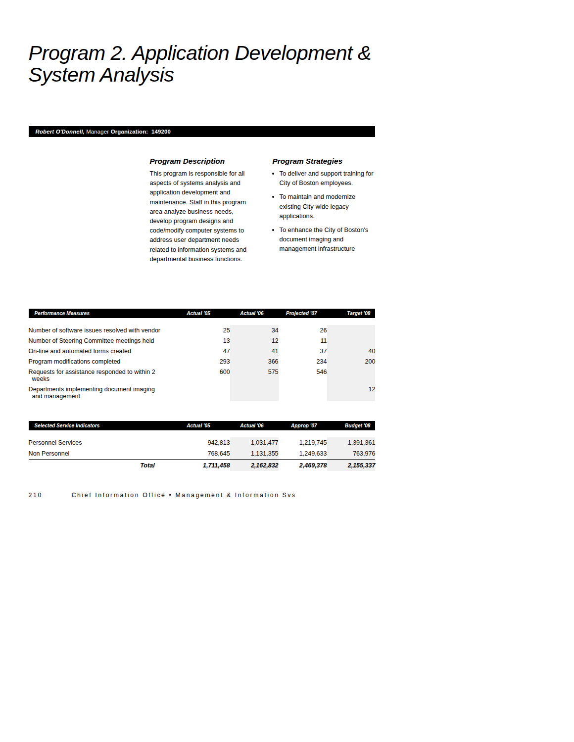Program 2. Application Development & System Analysis
Robert O'Donnell, Manager Organization: 149200
Program Description
This program is responsible for all aspects of systems analysis and application development and maintenance. Staff in this program area analyze business needs, develop program designs and code/modify computer systems to address user department needs related to information systems and departmental business functions.
Program Strategies
To deliver and support training for City of Boston employees.
To maintain and modernize existing City-wide legacy applications.
To enhance the City of Boston's document imaging and management infrastructure
Performance Measures Actual '05 Actual '06 Projected '07 Target '08
| Number of software issues resolved with vendor | 25 | 34 | 26 | |
| Number of Steering Committee meetings held | 13 | 12 | 11 | |
| On-line and automated forms created | 47 | 41 | 37 | 40 |
| Program modifications completed | 293 | 366 | 234 | 200 |
| Requests for assistance responded to within 2 weeks | 600 | 575 | 546 | |
| Departments implementing document imaging and management | | | | 12 |
Selected Service Indicators Actual '05 Actual '06 Approp '07 Budget '08
| Personnel Services | 942,813 | 1,031,477 | 1,219,745 | 1,391,361 |
| Non Personnel | 768,645 | 1,131,355 | 1,249,633 | 763,976 |
| Total | 1,711,458 | 2,162,832 | 2,469,378 | 2,155,337 |
210 Chief Information Office • Management & Information Svs